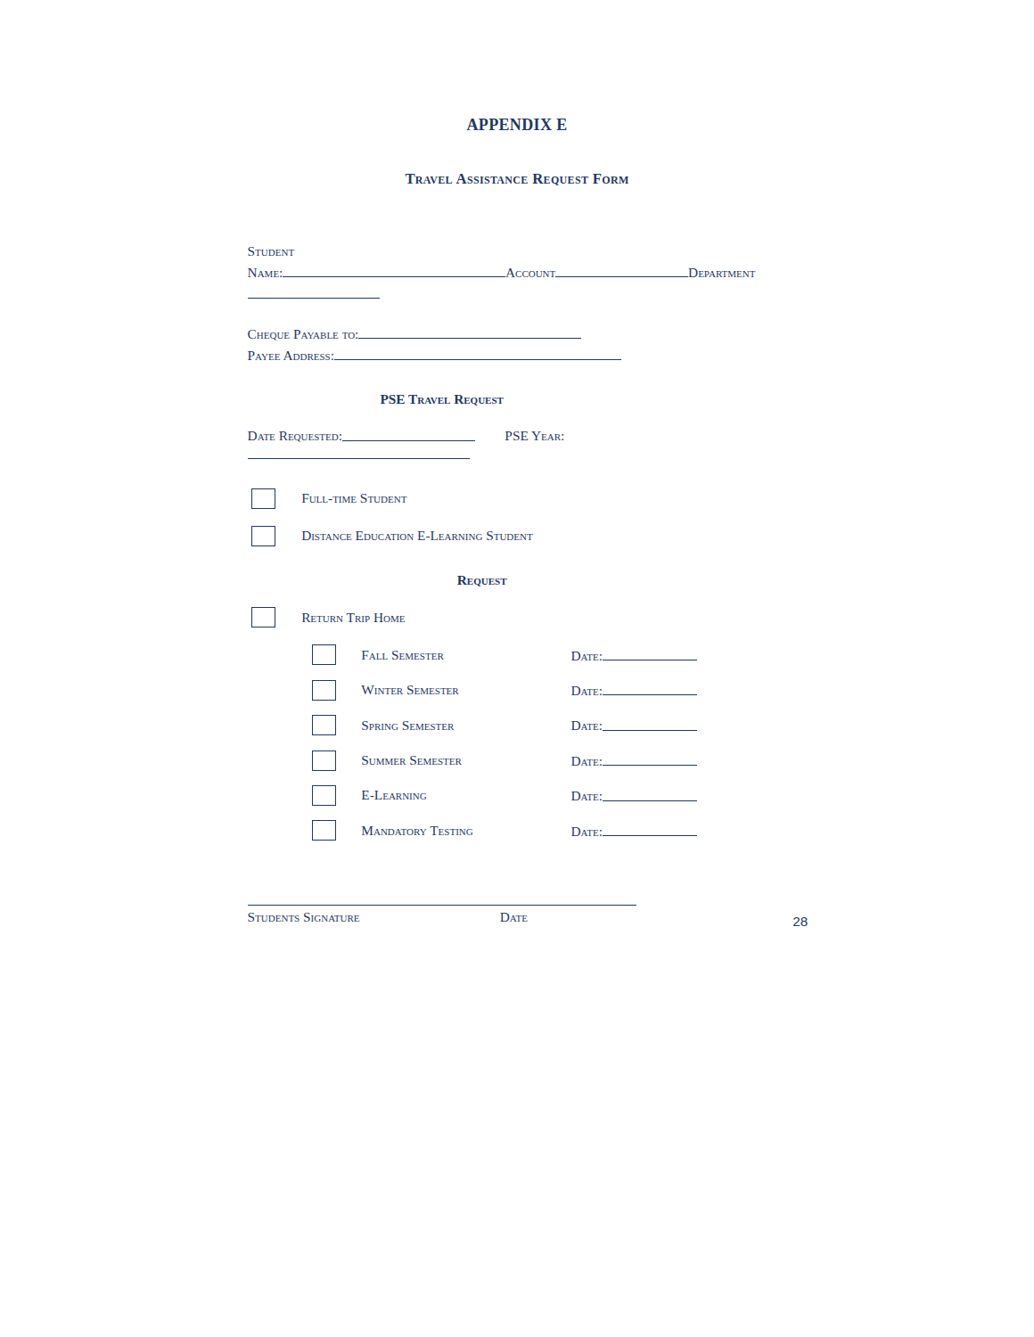APPENDIX E
Travel Assistance Request Form
Student Name: Account Department
Cheque Payable to: Payee Address:
PSE Travel Request
Date Requested: PSE Year:
Full-time Student
Distance Education E-Learning Student
Request
Return Trip Home
Fall Semester Date:
Winter Semester Date:
Spring Semester Date:
Summer Semester Date:
E-Learning Date:
Mandatory Testing Date:
Students Signature Date
28